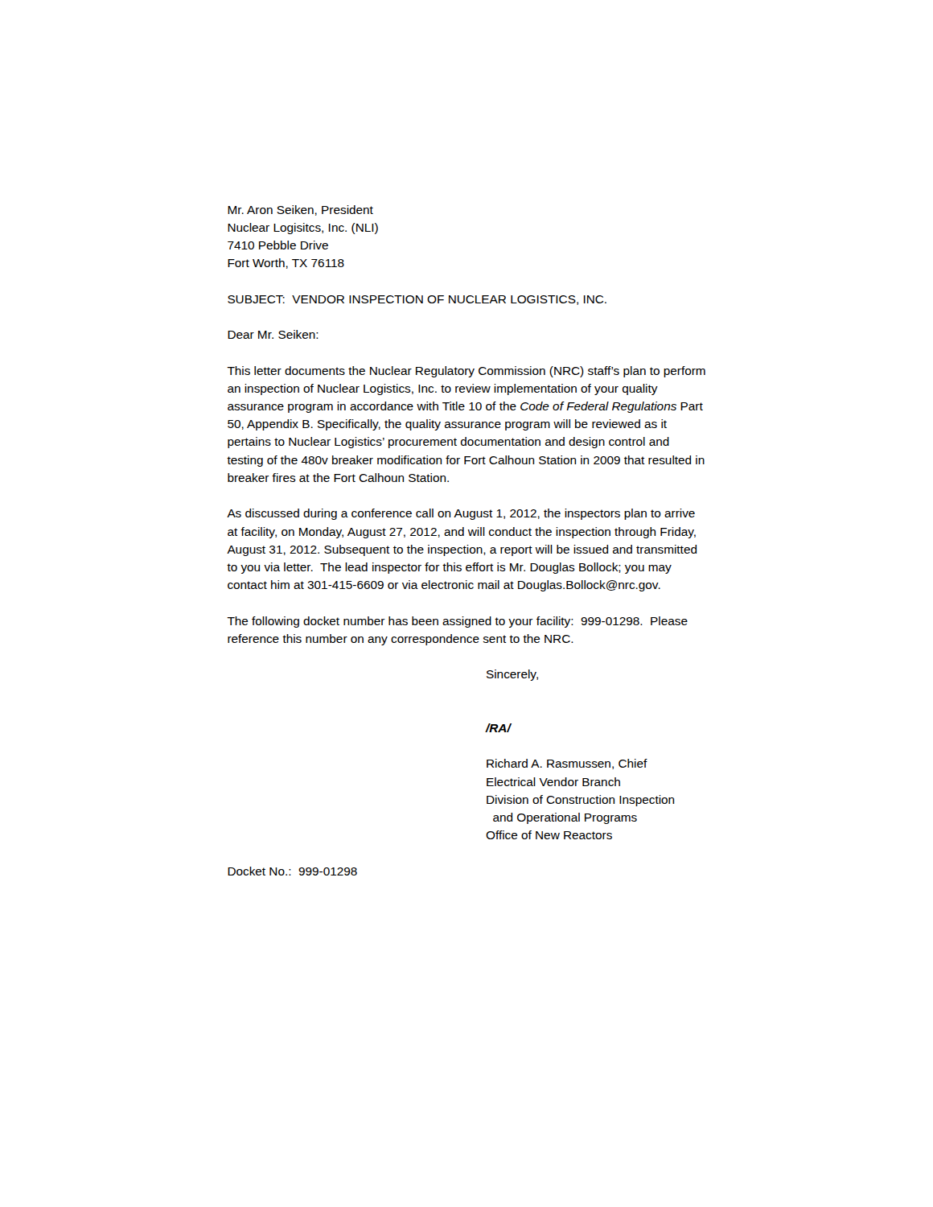Mr. Aron Seiken, President
Nuclear Logisitcs, Inc. (NLI)
7410 Pebble Drive
Fort Worth, TX 76118
SUBJECT: VENDOR INSPECTION OF NUCLEAR LOGISTICS, INC.
Dear Mr. Seiken:
This letter documents the Nuclear Regulatory Commission (NRC) staff’s plan to perform an inspection of Nuclear Logistics, Inc. to review implementation of your quality assurance program in accordance with Title 10 of the Code of Federal Regulations Part 50, Appendix B. Specifically, the quality assurance program will be reviewed as it pertains to Nuclear Logistics’ procurement documentation and design control and testing of the 480v breaker modification for Fort Calhoun Station in 2009 that resulted in breaker fires at the Fort Calhoun Station.
As discussed during a conference call on August 1, 2012, the inspectors plan to arrive at facility, on Monday, August 27, 2012, and will conduct the inspection through Friday, August 31, 2012. Subsequent to the inspection, a report will be issued and transmitted to you via letter. The lead inspector for this effort is Mr. Douglas Bollock; you may contact him at 301-415-6609 or via electronic mail at Douglas.Bollock@nrc.gov.
The following docket number has been assigned to your facility: 999-01298. Please reference this number on any correspondence sent to the NRC.
Sincerely,
/RA/
Richard A. Rasmussen, Chief
Electrical Vendor Branch
Division of Construction Inspection
and Operational Programs
Office of New Reactors
Docket No.: 999-01298